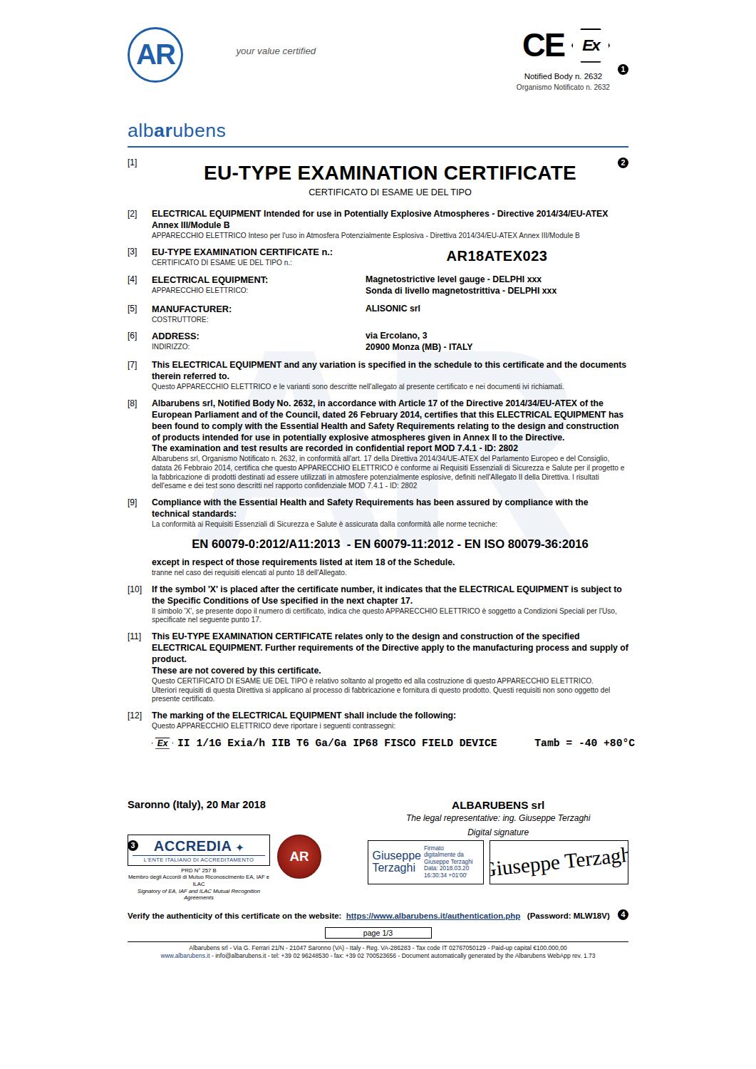AR
AR
albarubens
your value certified
CE Ex
Notified Body n. 2632
Organismo Notificato n. 2632
1
[1]
EU-TYPE EXAMINATION CERTIFICATE
CERTIFICATO DI ESAME UE DEL TIPO
2
[2]
ELECTRICAL EQUIPMENT Intended for use in Potentially Explosive Atmospheres - Directive 2014/34/EU-ATEX Annex III/Module B
APPARECCHIO ELETTRICO Inteso per l'uso in Atmosfera Potenzialmente Esplosiva - Direttiva 2014/34/EU-ATEX Annex III/Module B
[3]
EU-TYPE EXAMINATION CERTIFICATE n.:
CERTIFICATO DI ESAME UE DEL TIPO n.:
AR18ATEX023
[4]
ELECTRICAL EQUIPMENT:
APPARECCHIO ELETTRICO:
Magnetostrictive level gauge - DELPHI xxx
Sonda di livello magnetostrittiva - DELPHI xxx
[5]
MANUFACTURER:
COSTRUTTORE:
ALISONIC srl
[6]
ADDRESS:
INDIRIZZO:
via Ercolano, 3
20900 Monza (MB) - ITALY
[7]
This ELECTRICAL EQUIPMENT and any variation is specified in the schedule to this certificate and the documents therein referred to.
Questo APPARECCHIO ELETTRICO e le varianti sono descritte nell'allegato al presente certificato e nei documenti ivi richiamati.
[8]
Albarubens srl, Notified Body No. 2632, in accordance with Article 17 of the Directive 2014/34/EU-ATEX of the European Parliament and of the Council, dated 26 February 2014, certifies that this ELECTRICAL EQUIPMENT has been found to comply with the Essential Health and Safety Requirements relating to the design and construction of products intended for use in potentially explosive atmospheres given in Annex II to the Directive.
The examination and test results are recorded in confidential report MOD 7.4.1 - ID: 2802
Albarubens srl, Organismo Notificato n. 2632, in conformità all'art. 17 della Direttiva 2014/34/UE-ATEX del Parlamento Europeo e del Consiglio, datata 26 Febbraio 2014, certifica che questo APPARECCHIO ELETTRICO è conforme ai Requisiti Essenziali di Sicurezza e Salute per il progetto e la fabbricazione di prodotti destinati ad essere utilizzati in atmosfere potenzialmente esplosive, definiti nell'Allegato II della Direttiva. I risultati dell'esame e dei test sono descritti nel rapporto confidenziale MOD 7.4.1 - ID: 2802
[9]
Compliance with the Essential Health and Safety Requirements has been assured by compliance with the technical standards:
La conformità ai Requisiti Essenziali di Sicurezza e Salute è assicurata dalla conformità alle norme tecniche:
EN 60079-0:2012/A11:2013 - EN 60079-11:2012 - EN ISO 80079-36:2016
except in respect of those requirements listed at item 18 of the Schedule.
tranne nel caso dei requisiti elencati al punto 18 dell'Allegato.
[10]
If the symbol 'X' is placed after the certificate number, it indicates that the ELECTRICAL EQUIPMENT is subject to the Specific Conditions of Use specified in the next chapter 17.
Il simbolo 'X', se presente dopo il numero di certificato, indica che questo APPARECCHIO ELETTRICO è soggetto a Condizioni Speciali per l'Uso, specificate nel seguente punto 17.
[11]
This EU-TYPE EXAMINATION CERTIFICATE relates only to the design and construction of the specified ELECTRICAL EQUIPMENT. Further requirements of the Directive apply to the manufacturing process and supply of product.
These are not covered by this certificate.
Questo CERTIFICATO DI ESAME UE DEL TIPO è relativo soltanto al progetto ed alla costruzione di questo APPARECCHIO ELETTRICO.
Ulteriori requisiti di questa Direttiva si applicano al processo di fabbricazione e fornitura di questo prodotto. Questi requisiti non sono oggetto del presente certificato.
[12]
The marking of the ELECTRICAL EQUIPMENT shall include the following:
Questo APPARECCHIO ELETTRICO deve riportare i seguenti contrassegni:
Ex II 1/1G Exia/h IIB T6 Ga/Ga IP68 FISCO FIELD DEVICE Tamb = -40 +80°C
Saronno (Italy), 20 Mar 2018
ALBARUBENS srl
The legal representative: ing. Giuseppe Terzaghi
ACCREDIA ✦
L'ENTE ITALIANO DI ACCREDITAMENTO
PRD N° 257 B
Membro degli Accordi di Mutuo Riconoscimento EA, IAF e ILAC
Signatory of EA, IAF and ILAC Mutual Recognition Agreements
AR
3
Digital signature
Giuseppe
Terzaghi
Firmato
digitalmente da
Giuseppe Terzaghi
Data: 2018.03.20
16:30:34 +01'00'
Giuseppe Terzaghi
Verify the authenticity of this certificate on the website: https://www.albarubens.it/authentication.php (Password: MLW18V) 4
page 1/3
Albarubens srl - Via G. Ferrari 21/N - 21047 Saronno (VA) - Italy - Reg. VA-286283 - Tax code IT 02767050129 - Paid-up capital €100.000,00
www.albarubens.it - info@albarubens.it - tel: +39 02 96248530 - fax: +39 02 700523656 - Document automatically generated by the Albarubens WebApp rev. 1.73